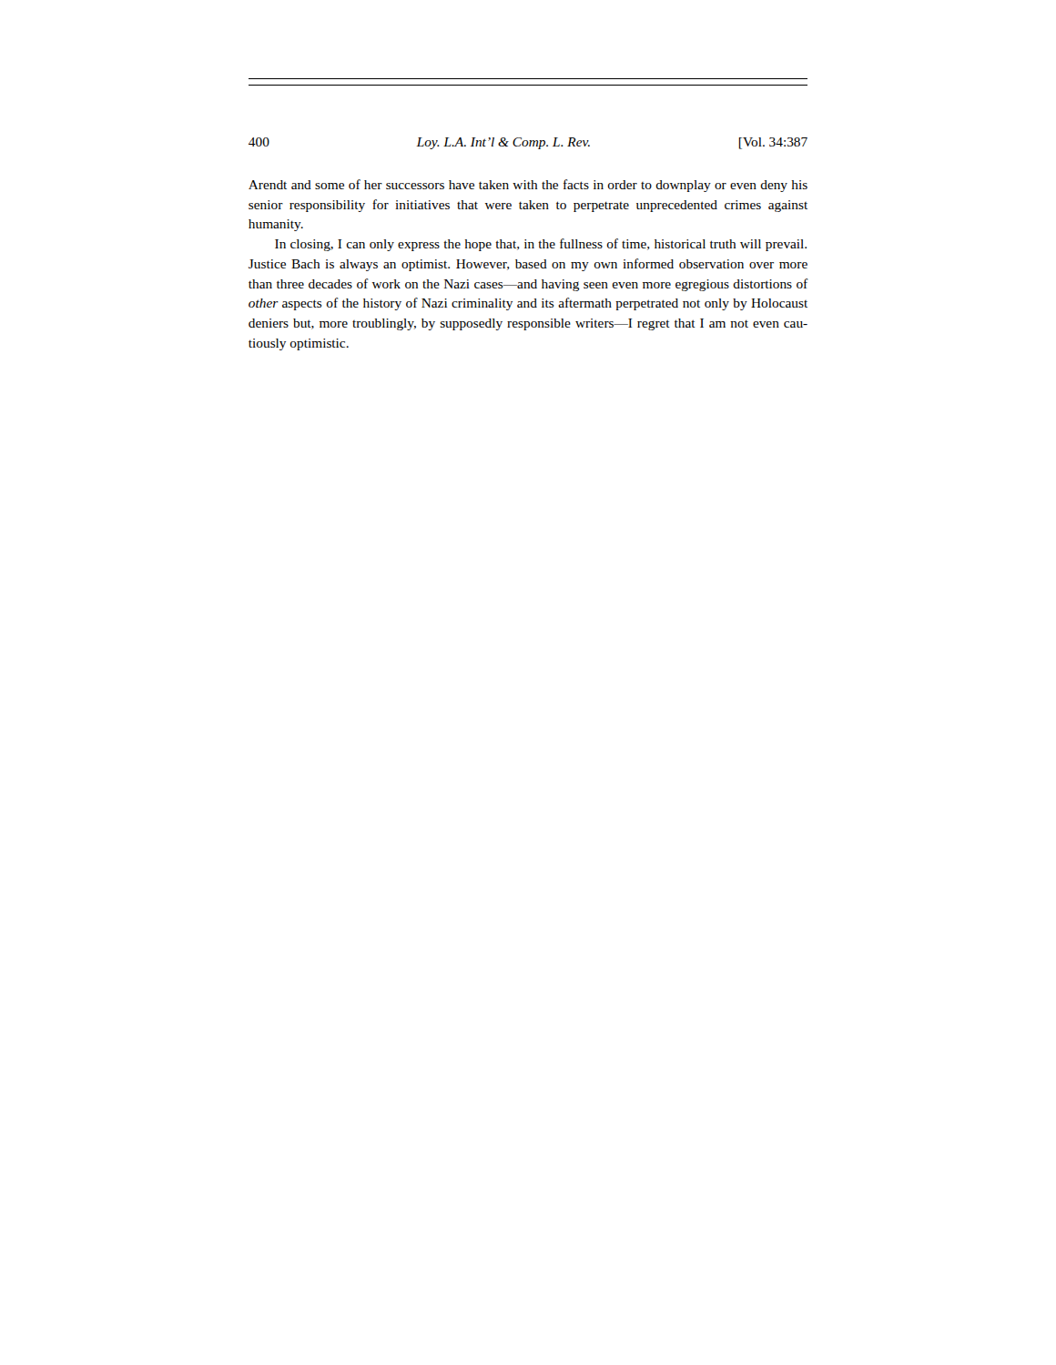400 Loy. L.A. Int’l & Comp. L. Rev. [Vol. 34:387
Arendt and some of her successors have taken with the facts in order to downplay or even deny his senior responsibility for initiatives that were taken to perpetrate unprecedented crimes against humanity.
In closing, I can only express the hope that, in the fullness of time, historical truth will prevail. Justice Bach is always an optimist. However, based on my own informed observation over more than three decades of work on the Nazi cases—and having seen even more egregious distortions of other aspects of the history of Nazi criminality and its aftermath perpetrated not only by Holocaust deniers but, more troublingly, by supposedly responsible writers—I regret that I am not even cautiously optimistic.